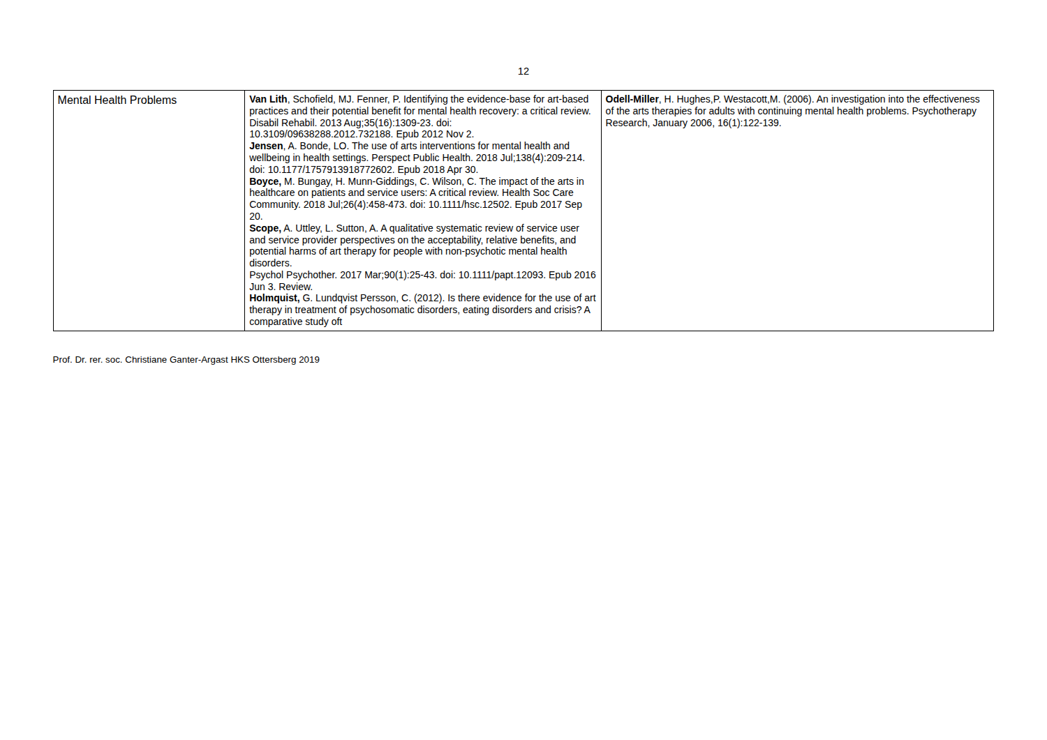12
| Mental Health Problems | Van Lith , Schofield, MJ. Fenner, P. Identifying the evidence-base for art-based practices and their potential benefit for mental health recovery: a critical review. Disabil Rehabil. 2013 Aug;35(16):1309-23. doi: 10.3109/09638288.2012.732188. Epub 2012 Nov 2. Jensen , A. Bonde, LO. The use of arts interventions for mental health and wellbeing in health settings. Perspect Public Health. 2018 Jul;138(4):209-214. doi: 10.1177/1757913918772602. Epub 2018 Apr 30. Boyce, M. Bungay, H. Munn-Giddings, C. Wilson, C. The impact of the arts in healthcare on patients and service users: A critical review. Health Soc Care Community. 2018 Jul;26(4):458-473. doi: 10.1111/hsc.12502. Epub 2017 Sep 20. Scope, A. Uttley, L. Sutton, A. A qualitative systematic review of service user and service provider perspectives on the acceptability, relative benefits, and potential harms of art therapy for people with non-psychotic mental health disorders. Psychol Psychother. 2017 Mar;90(1):25-43. doi: 10.1111/papt.12093. Epub 2016 Jun 3. Review. Holmquist, G. Lundqvist Persson, C. (2012). Is there evidence for the use of art therapy in treatment of psychosomatic disorders, eating disorders and crisis? A comparative study oft | Odell-Miller , H. Hughes,P. Westacott,M. (2006). An investigation into the effectiveness of the arts therapies for adults with continuing mental health problems. Psychotherapy Research, January 2006, 16(1):122-139. |
Prof. Dr. rer. soc. Christiane Ganter-Argast HKS Ottersberg 2019